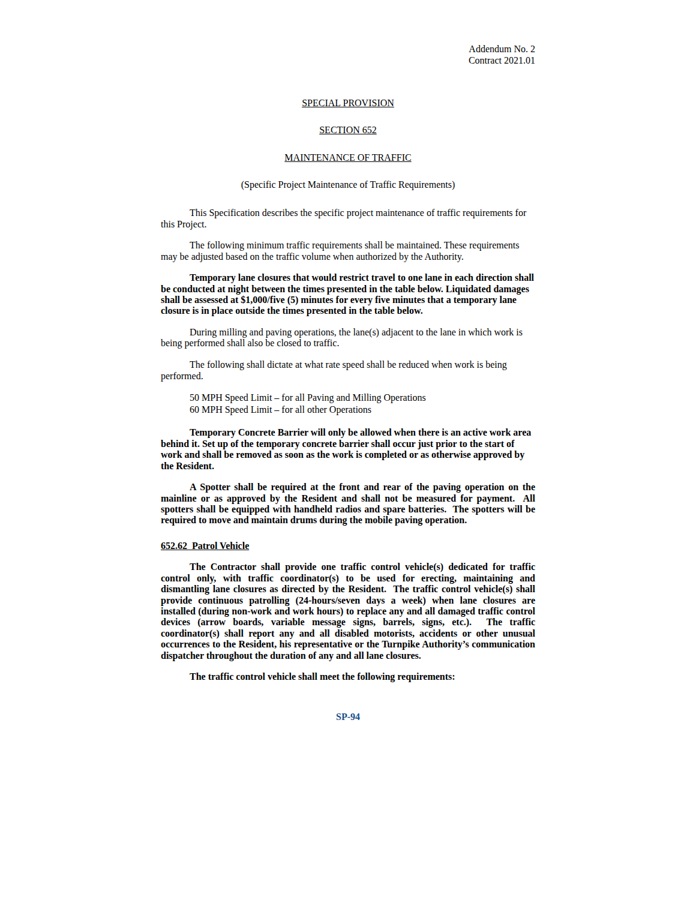Addendum No. 2
Contract 2021.01
SPECIAL PROVISION
SECTION 652
MAINTENANCE OF TRAFFIC
(Specific Project Maintenance of Traffic Requirements)
This Specification describes the specific project maintenance of traffic requirements for this Project.
The following minimum traffic requirements shall be maintained. These requirements may be adjusted based on the traffic volume when authorized by the Authority.
Temporary lane closures that would restrict travel to one lane in each direction shall be conducted at night between the times presented in the table below. Liquidated damages shall be assessed at $1,000/five (5) minutes for every five minutes that a temporary lane closure is in place outside the times presented in the table below.
During milling and paving operations, the lane(s) adjacent to the lane in which work is being performed shall also be closed to traffic.
The following shall dictate at what rate speed shall be reduced when work is being performed.
50 MPH Speed Limit – for all Paving and Milling Operations
60 MPH Speed Limit – for all other Operations
Temporary Concrete Barrier will only be allowed when there is an active work area behind it. Set up of the temporary concrete barrier shall occur just prior to the start of work and shall be removed as soon as the work is completed or as otherwise approved by the Resident.
A Spotter shall be required at the front and rear of the paving operation on the mainline or as approved by the Resident and shall not be measured for payment. All spotters shall be equipped with handheld radios and spare batteries. The spotters will be required to move and maintain drums during the mobile paving operation.
652.62 Patrol Vehicle
The Contractor shall provide one traffic control vehicle(s) dedicated for traffic control only, with traffic coordinator(s) to be used for erecting, maintaining and dismantling lane closures as directed by the Resident. The traffic control vehicle(s) shall provide continuous patrolling (24-hours/seven days a week) when lane closures are installed (during non-work and work hours) to replace any and all damaged traffic control devices (arrow boards, variable message signs, barrels, signs, etc.). The traffic coordinator(s) shall report any and all disabled motorists, accidents or other unusual occurrences to the Resident, his representative or the Turnpike Authority’s communication dispatcher throughout the duration of any and all lane closures.
The traffic control vehicle shall meet the following requirements:
SP-94